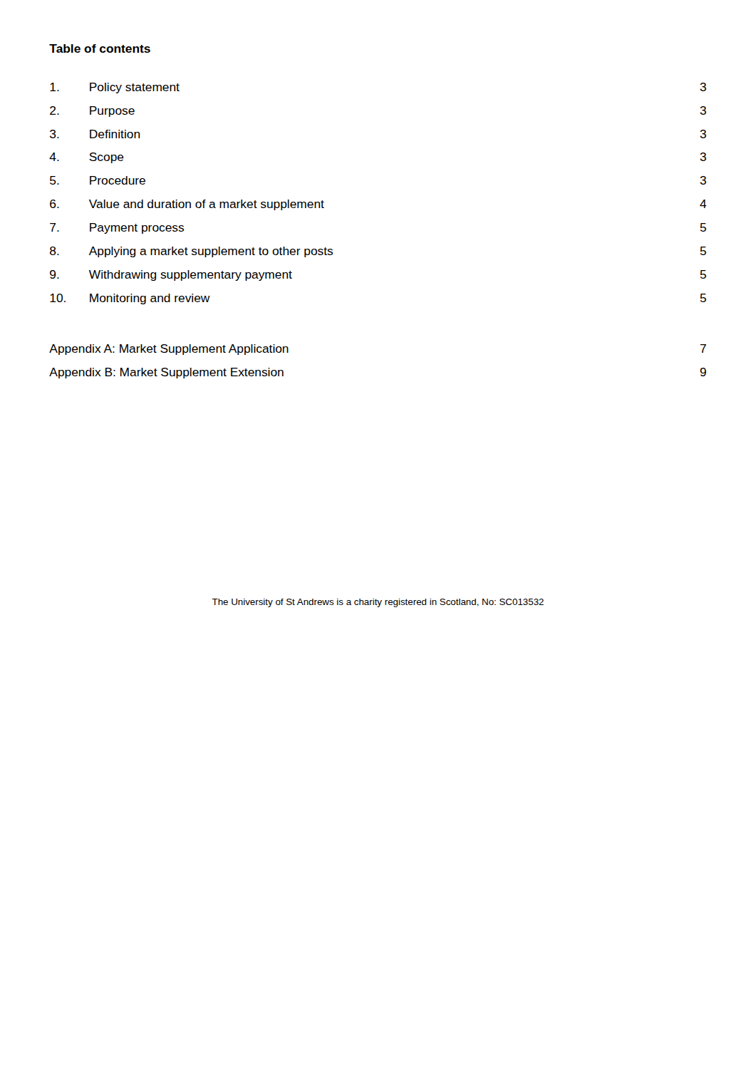Table of contents
| 1. | Policy statement | 3 |
| 2. | Purpose | 3 |
| 3. | Definition | 3 |
| 4. | Scope | 3 |
| 5. | Procedure | 3 |
| 6. | Value and duration of a market supplement | 4 |
| 7. | Payment process | 5 |
| 8. | Applying a market supplement to other posts | 5 |
| 9. | Withdrawing supplementary payment | 5 |
| 10. | Monitoring and review | 5 |
| Appendix A: Market Supplement Application | 7 |
| Appendix B: Market Supplement Extension | 9 |
The University of St Andrews is a charity registered in Scotland, No: SC013532